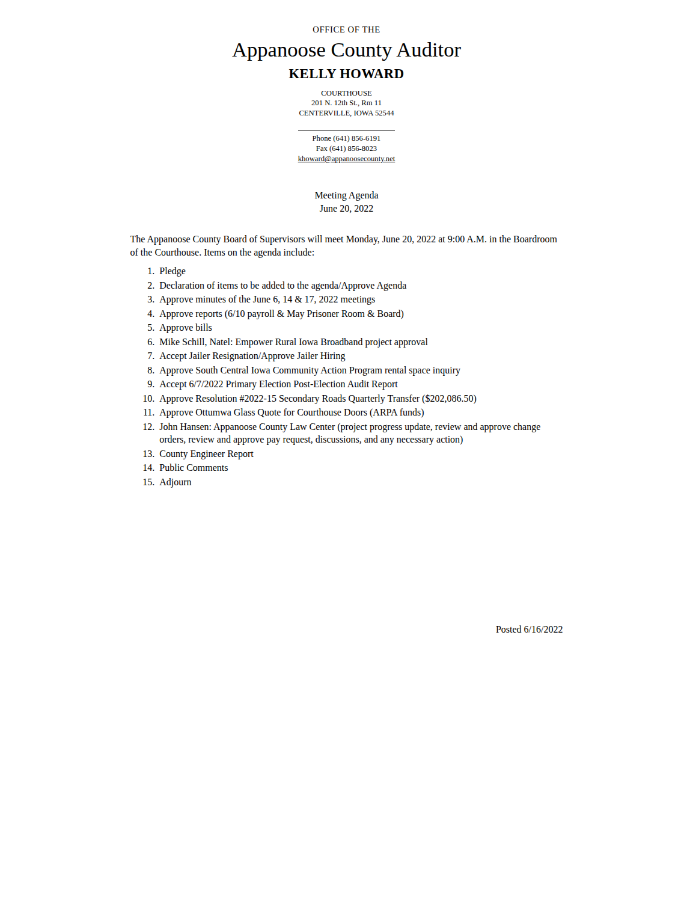OFFICE OF THE
Appanoose County Auditor
KELLY HOWARD
COURTHOUSE 201 N. 12th St., Rm 11 CENTERVILLE, IOWA 52544
Phone (641) 856-6191 Fax (641) 856-8023 khoward@appanoosecounty.net
Meeting Agenda June 20, 2022
The Appanoose County Board of Supervisors will meet Monday, June 20, 2022 at 9:00 A.M. in the Boardroom of the Courthouse. Items on the agenda include:
Pledge
Declaration of items to be added to the agenda/Approve Agenda
Approve minutes of the June 6, 14 & 17, 2022 meetings
Approve reports (6/10 payroll & May Prisoner Room & Board)
Approve bills
Mike Schill, Natel: Empower Rural Iowa Broadband project approval
Accept Jailer Resignation/Approve Jailer Hiring
Approve South Central Iowa Community Action Program rental space inquiry
Accept 6/7/2022 Primary Election Post-Election Audit Report
Approve Resolution #2022-15 Secondary Roads Quarterly Transfer ($202,086.50)
Approve Ottumwa Glass Quote for Courthouse Doors (ARPA funds)
John Hansen: Appanoose County Law Center (project progress update, review and approve change orders, review and approve pay request, discussions, and any necessary action)
County Engineer Report
Public Comments
Adjourn
Posted 6/16/2022